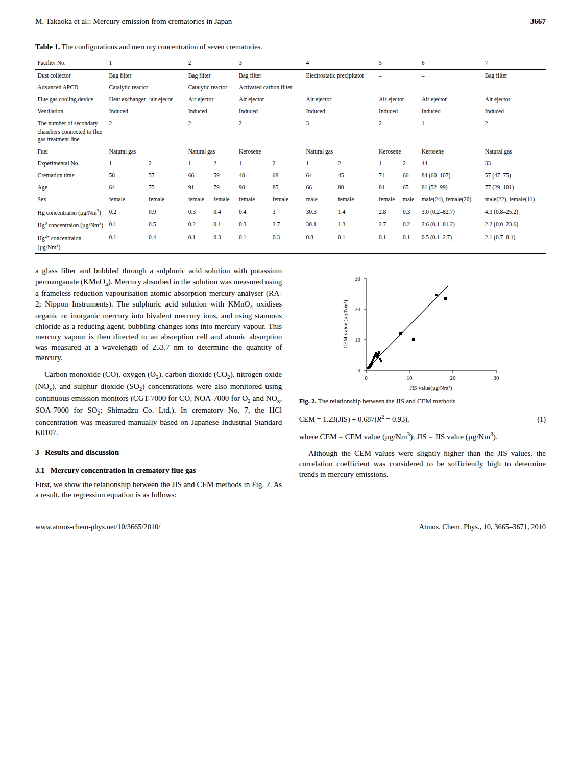M. Takaoka et al.: Mercury emission from crematories in Japan 3667
Table 1. The configurations and mercury concentration of seven crematories.
| Facility No. | 1 | | 2 | | 3 | | 4 | | 5 | | 6 | 7 |
| --- | --- | --- | --- | --- | --- | --- | --- | --- | --- | --- | --- | --- |
| Dust collector | Bag filter | Bag filter | Bag filter | Electrostatic precipitator | – | – | Bag filter |
| Advanced APCD | Catalytic reactor | Catalytic reactor | Activated carbon filter | – | – | – | – |
| Flue gas cooling device | Heat exchanger +air ejecor | Air ejector | Air ejector | Air ejector | Air ejector | Air ejector | Air ejector |
| Ventilation | Induced | Induced | Induced | Induced | Induced | Induced | Induced |
| The number of secondary chambers connected to flue gas treatment line | 2 | 2 | 2 | 3 | 2 | 1 | 2 |
| Fuel | Natural gas | Natural gas | Kerosene | Natural gas | Kerosene | Kerosene | Natural gas |
| Experimental No. | 1 | 2 | 1 | 2 | 1 | 2 | 1 | 2 | 1 | 2 | 44 | 33 |
| Cremation time | 58 | 57 | 66 | 59 | 48 | 68 | 64 | 45 | 71 | 66 | 84 (60–107) | 57 (47–75) |
| Age | 64 | 75 | 91 | 79 | 98 | 85 | 66 | 80 | 84 | 65 | 81 (52–99) | 77 (29–101) |
| Sex | female | female | female | female | female | female | male | female | female | male | male(24), female(20) | male(22), female(11) |
| Hg concentraion (µg/Nm 3 ) | 0.2 | 0.9 | 0.3 | 0.4 | 0.4 | 3 | 30.3 | 1.4 | 2.8 | 0.3 | 3.0 (0.2–82.7) | 4.3 (0.8–25.2) |
| Hg 0 concentraion (µg/Nm 3 ) | 0.1 | 0.5 | 0.2 | 0.1 | 0.3 | 2.7 | 30.1 | 1.3 | 2.7 | 0.2 | 2.6 (0.1–81.2) | 2.2 (0.0–23.6) |
| Hg 2+ concentraion (µg/Nm 3 ) | 0.1 | 0.4 | 0.1 | 0.3 | 0.1 | 0.3 | 0.3 | 0.1 | 0.1 | 0.1 | 0.5 (0.1–2.7) | 2.1 (0.7–8.1) |
a glass filter and bubbled through a sulphuric acid solution with potassium permanganate (KMnO4). Mercury absorbed in the solution was measured using a frameless reduction vapourisation atomic absorption mercury analyser (RA-2; Nippon Instruments). The sulphuric acid solution with KMnO4 oxidises organic or inorganic mercury into bivalent mercury ions, and using stannous chloride as a reducing agent, bubbling changes ions into mercury vapour. This mercury vapour is then directed to an absorption cell and atomic absorption was measured at a wavelength of 253.7 nm to determine the quantity of mercury.
Carbon monoxide (CO), oxygen (O2), carbon dioxide (CO2), nitrogen oxide (NOx), and sulphur dioxide (SO2) concentrations were also monitored using continuous emission monitors (CGT-7000 for CO, NOA-7000 for O2 and NOx, SOA-7000 for SO2; Shimadzu Co. Ltd.). In crematory No. 7, the HCl concentration was measured manually based on Japanese Industrial Standard K0107.
3 Results and discussion
3.1 Mercury concentration in crematory flue gas
First, we show the relationship between the JIS and CEM methods in Fig. 2. As a result, the regression equation is as follows:
0 10 20 30 0 10 20 30 JIS value(µg/Nm³) CEM value (µg/Nm³)
Fig. 2. The relationship between the JIS and CEM methods.
CEM = 1.23(JIS) + 0.687(R2 = 0.93), (1)
where CEM = CEM value (µg/Nm3); JIS = JIS value (µg/Nm3).
Although the CEM values were slightly higher than the JIS values, the correlation coefficient was considered to be sufficiently high to determine trends in mercury emissions.
www.atmos-chem-phys.net/10/3665/2010/ Atmos. Chem. Phys., 10, 3665–3671, 2010